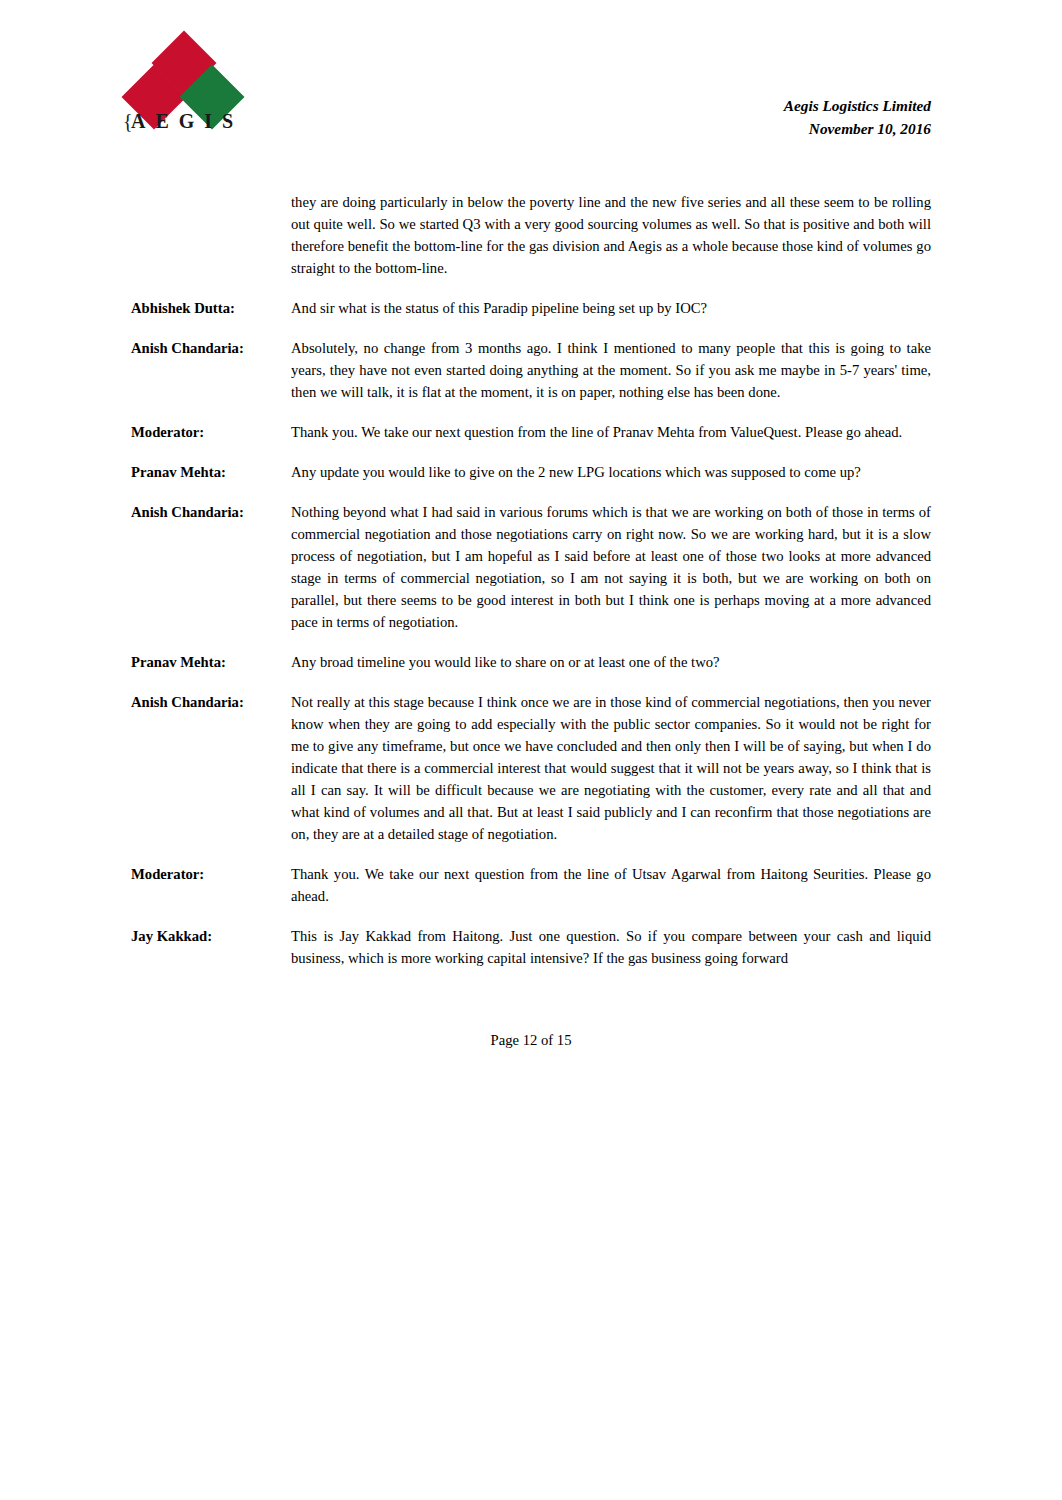{
AEGIS
Aegis Logistics Limited
November 10, 2016
they are doing particularly in below the poverty line and the new five series and all these seem to be rolling out quite well. So we started Q3 with a very good sourcing volumes as well. So that is positive and both will therefore benefit the bottom-line for the gas division and Aegis as a whole because those kind of volumes go straight to the bottom-line.
Abhishek Dutta:
And sir what is the status of this Paradip pipeline being set up by IOC?
Anish Chandaria:
Absolutely, no change from 3 months ago. I think I mentioned to many people that this is going to take years, they have not even started doing anything at the moment. So if you ask me maybe in 5-7 years' time, then we will talk, it is flat at the moment, it is on paper, nothing else has been done.
Moderator:
Thank you. We take our next question from the line of Pranav Mehta from ValueQuest. Please go ahead.
Pranav Mehta:
Any update you would like to give on the 2 new LPG locations which was supposed to come up?
Anish Chandaria:
Nothing beyond what I had said in various forums which is that we are working on both of those in terms of commercial negotiation and those negotiations carry on right now. So we are working hard, but it is a slow process of negotiation, but I am hopeful as I said before at least one of those two looks at more advanced stage in terms of commercial negotiation, so I am not saying it is both, but we are working on both on parallel, but there seems to be good interest in both but I think one is perhaps moving at a more advanced pace in terms of negotiation.
Pranav Mehta:
Any broad timeline you would like to share on or at least one of the two?
Anish Chandaria:
Not really at this stage because I think once we are in those kind of commercial negotiations, then you never know when they are going to add especially with the public sector companies. So it would not be right for me to give any timeframe, but once we have concluded and then only then I will be of saying, but when I do indicate that there is a commercial interest that would suggest that it will not be years away, so I think that is all I can say. It will be difficult because we are negotiating with the customer, every rate and all that and what kind of volumes and all that. But at least I said publicly and I can reconfirm that those negotiations are on, they are at a detailed stage of negotiation.
Moderator:
Thank you. We take our next question from the line of Utsav Agarwal from Haitong Seurities. Please go ahead.
Jay Kakkad:
This is Jay Kakkad from Haitong. Just one question. So if you compare between your cash and liquid business, which is more working capital intensive? If the gas business going forward
Page 12 of 15